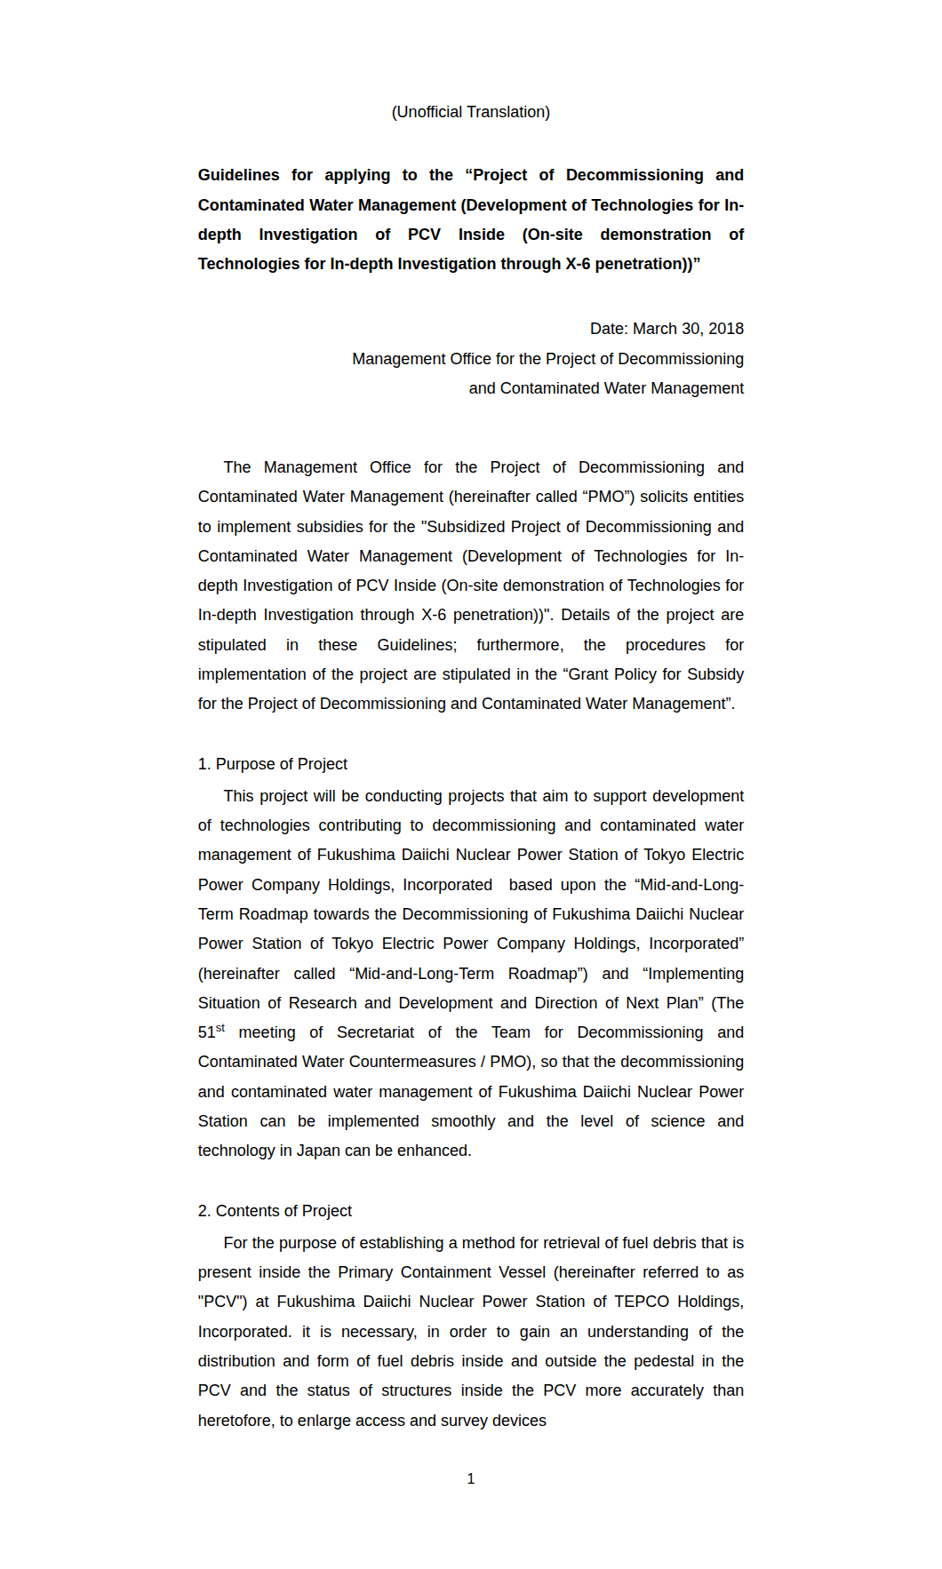(Unofficial Translation)
Guidelines for applying to the “Project of Decommissioning and Contaminated Water Management (Development of Technologies for In-depth Investigation of PCV Inside (On-site demonstration of Technologies for In-depth Investigation through X-6 penetration))”
Date: March 30, 2018
Management Office for the Project of Decommissioning
and Contaminated Water Management
The Management Office for the Project of Decommissioning and Contaminated Water Management (hereinafter called “PMO”) solicits entities to implement subsidies for the "Subsidized Project of Decommissioning and Contaminated Water Management (Development of Technologies for In-depth Investigation of PCV Inside (On-site demonstration of Technologies for In-depth Investigation through X-6 penetration))". Details of the project are stipulated in these Guidelines; furthermore, the procedures for implementation of the project are stipulated in the “Grant Policy for Subsidy for the Project of Decommissioning and Contaminated Water Management”.
1. Purpose of Project
This project will be conducting projects that aim to support development of technologies contributing to decommissioning and contaminated water management of Fukushima Daiichi Nuclear Power Station of Tokyo Electric Power Company Holdings, Incorporated based upon the “Mid-and-Long-Term Roadmap towards the Decommissioning of Fukushima Daiichi Nuclear Power Station of Tokyo Electric Power Company Holdings, Incorporated” (hereinafter called “Mid-and-Long-Term Roadmap”) and “Implementing Situation of Research and Development and Direction of Next Plan” (The 51st meeting of Secretariat of the Team for Decommissioning and Contaminated Water Countermeasures / PMO), so that the decommissioning and contaminated water management of Fukushima Daiichi Nuclear Power Station can be implemented smoothly and the level of science and technology in Japan can be enhanced.
2. Contents of Project
For the purpose of establishing a method for retrieval of fuel debris that is present inside the Primary Containment Vessel (hereinafter referred to as "PCV") at Fukushima Daiichi Nuclear Power Station of TEPCO Holdings, Incorporated. it is necessary, in order to gain an understanding of the distribution and form of fuel debris inside and outside the pedestal in the PCV and the status of structures inside the PCV more accurately than heretofore, to enlarge access and survey devices
1